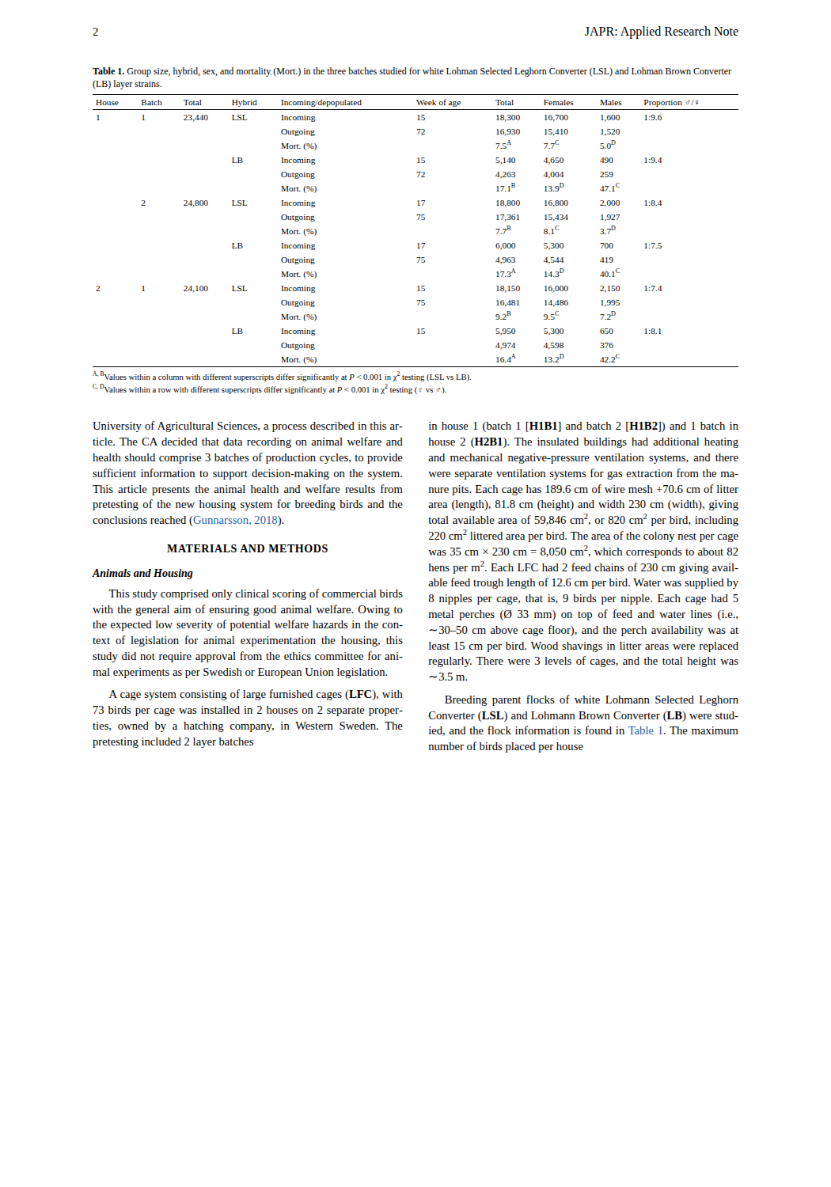2 JAPR: Applied Research Note
Table 1. Group size, hybrid, sex, and mortality (Mort.) in the three batches studied for white Lohman Selected Leghorn Converter (LSL) and Lohman Brown Converter (LB) layer strains.
| House | Batch | Total | Hybrid | Incoming/depopulated | Week of age | Total | Females | Males | Proportion ♂/♀ |
| --- | --- | --- | --- | --- | --- | --- | --- | --- | --- |
| 1 | 1 | 23,440 | LSL | Incoming | 15 | 18,300 | 16,700 | 1,600 | 1:9.6 |
| | | | | Outgoing | 72 | 16,930 | 15,410 | 1,520 | |
| | | | | Mort. (%) | | 7.5 A | 7.7 C | 5.0 D | |
| | | | LB | Incoming | 15 | 5,140 | 4,650 | 490 | 1:9.4 |
| | | | | Outgoing | 72 | 4,263 | 4,004 | 259 | |
| | | | | Mort. (%) | | 17.1 B | 13.9 D | 47.1 C | |
| | 2 | 24,800 | LSL | Incoming | 17 | 18,800 | 16,800 | 2,000 | 1:8.4 |
| | | | | Outgoing | 75 | 17,361 | 15,434 | 1,927 | |
| | | | | Mort. (%) | | 7.7 B | 8.1 C | 3.7 D | |
| | | | LB | Incoming | 17 | 6,000 | 5,300 | 700 | 1:7.5 |
| | | | | Outgoing | 75 | 4,963 | 4,544 | 419 | |
| | | | | Mort. (%) | | 17.3 A | 14.3 D | 40.1 C | |
| 2 | 1 | 24,100 | LSL | Incoming | 15 | 18,150 | 16,000 | 2,150 | 1:7.4 |
| | | | | Outgoing | 75 | 16,481 | 14,486 | 1,995 | |
| | | | | Mort. (%) | | 9.2 B | 9.5 C | 7.2 D | |
| | | | LB | Incoming | 15 | 5,950 | 5,300 | 650 | 1:8.1 |
| | | | | Outgoing | | 4,974 | 4,598 | 376 | |
| | | | | Mort. (%) | | 16.4 A | 13.2 D | 42.2 C | |
A, BValues within a column with different superscripts differ significantly at P < 0.001 in χ2 testing (LSL vs LB).
C, DValues within a row with different superscripts differ significantly at P < 0.001 in χ2 testing (♀ vs ♂).
University of Agricultural Sciences, a process described in this article. The CA decided that data recording on animal welfare and health should comprise 3 batches of production cycles, to provide sufficient information to support decision-making on the system. This article presents the animal health and welfare results from pretesting of the new housing system for breeding birds and the conclusions reached (Gunnarsson, 2018).
MATERIALS AND METHODS
Animals and Housing
This study comprised only clinical scoring of commercial birds with the general aim of ensuring good animal welfare. Owing to the expected low severity of potential welfare hazards in the context of legislation for animal experimentation the housing, this study did not require approval from the ethics committee for animal experiments as per Swedish or European Union legislation.
A cage system consisting of large furnished cages (LFC), with 73 birds per cage was installed in 2 houses on 2 separate properties, owned by a hatching company, in Western Sweden. The pretesting included 2 layer batches
in house 1 (batch 1 [H1B1] and batch 2 [H1B2]) and 1 batch in house 2 (H2B1). The insulated buildings had additional heating and mechanical negative-pressure ventilation systems, and there were separate ventilation systems for gas extraction from the manure pits. Each cage has 189.6 cm of wire mesh +70.6 cm of litter area (length), 81.8 cm (height) and width 230 cm (width), giving total available area of 59,846 cm2, or 820 cm2 per bird, including 220 cm2 littered area per bird. The area of the colony nest per cage was 35 cm × 230 cm = 8,050 cm2, which corresponds to about 82 hens per m2. Each LFC had 2 feed chains of 230 cm giving available feed trough length of 12.6 cm per bird. Water was supplied by 8 nipples per cage, that is, 9 birds per nipple. Each cage had 5 metal perches (Ø 33 mm) on top of feed and water lines (i.e., ∼30–50 cm above cage floor), and the perch availability was at least 15 cm per bird. Wood shavings in litter areas were replaced regularly. There were 3 levels of cages, and the total height was ∼3.5 m.
Breeding parent flocks of white Lohmann Selected Leghorn Converter (LSL) and Lohmann Brown Converter (LB) were studied, and the flock information is found in Table 1. The maximum number of birds placed per house